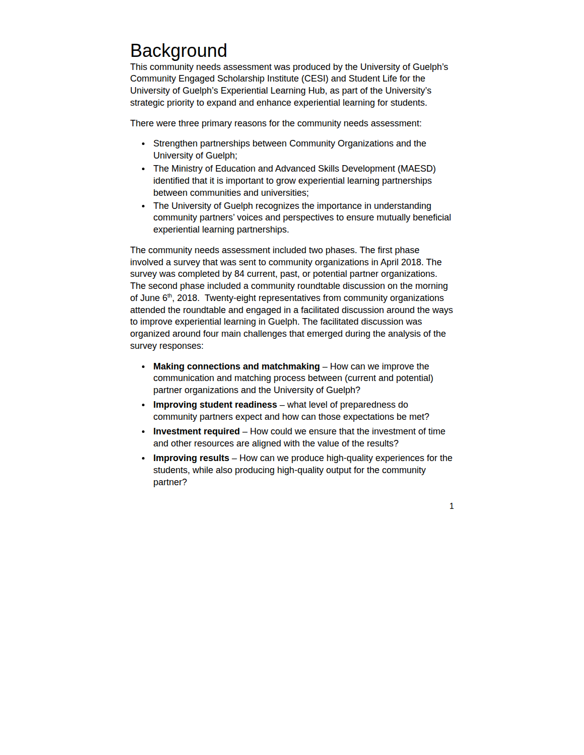Background
This community needs assessment was produced by the University of Guelph’s Community Engaged Scholarship Institute (CESI) and Student Life for the University of Guelph’s Experiential Learning Hub, as part of the University’s strategic priority to expand and enhance experiential learning for students.
There were three primary reasons for the community needs assessment:
Strengthen partnerships between Community Organizations and the University of Guelph;
The Ministry of Education and Advanced Skills Development (MAESD) identified that it is important to grow experiential learning partnerships between communities and universities;
The University of Guelph recognizes the importance in understanding community partners’ voices and perspectives to ensure mutually beneficial experiential learning partnerships.
The community needs assessment included two phases. The first phase involved a survey that was sent to community organizations in April 2018. The survey was completed by 84 current, past, or potential partner organizations. The second phase included a community roundtable discussion on the morning of June 6th, 2018. Twenty-eight representatives from community organizations attended the roundtable and engaged in a facilitated discussion around the ways to improve experiential learning in Guelph. The facilitated discussion was organized around four main challenges that emerged during the analysis of the survey responses:
Making connections and matchmaking – How can we improve the communication and matching process between (current and potential) partner organizations and the University of Guelph?
Improving student readiness – what level of preparedness do community partners expect and how can those expectations be met?
Investment required – How could we ensure that the investment of time and other resources are aligned with the value of the results?
Improving results – How can we produce high-quality experiences for the students, while also producing high-quality output for the community partner?
1